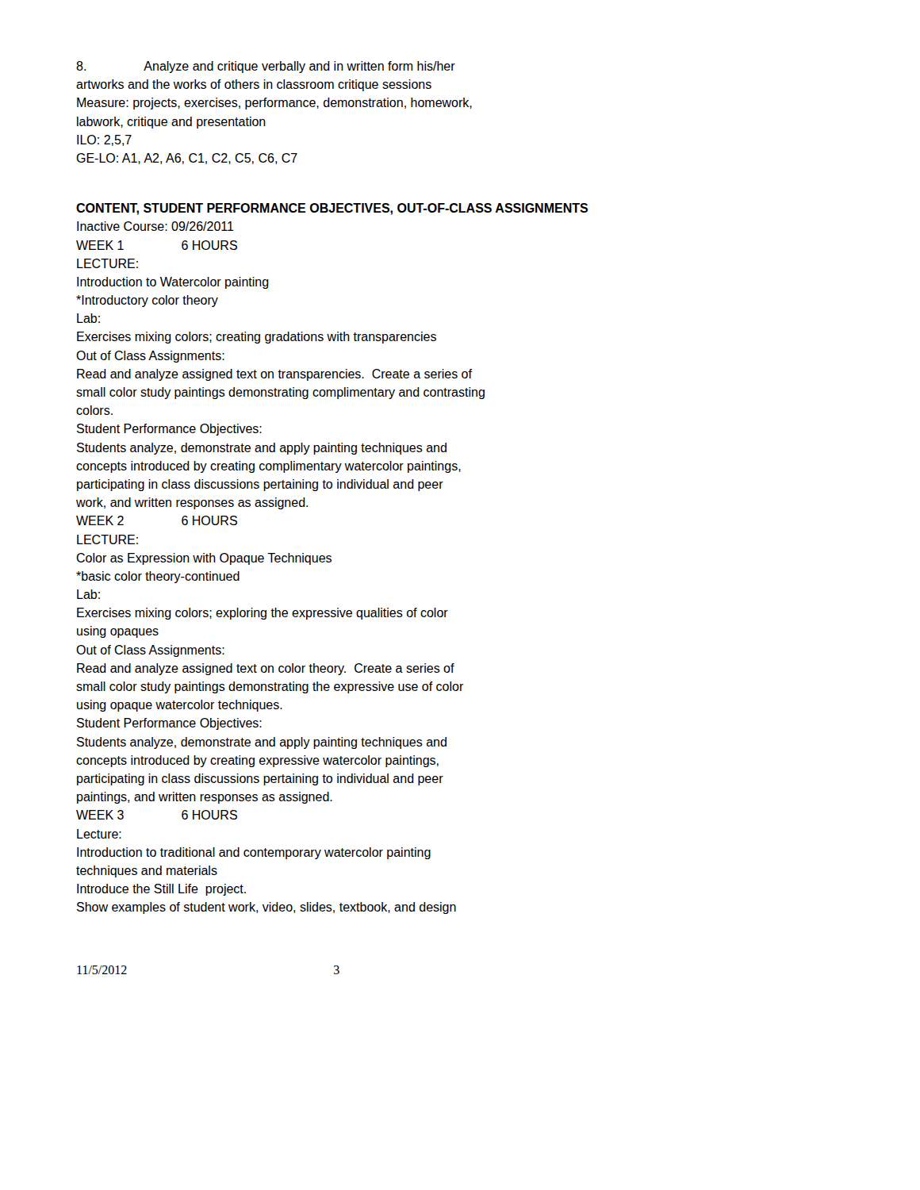8. Analyze and critique verbally and in written form his/her
artworks and the works of others in classroom critique sessions
Measure: projects, exercises, performance, demonstration, homework,
labwork, critique and presentation
ILO: 2,5,7
GE-LO: A1, A2, A6, C1, C2, C5, C6, C7
CONTENT, STUDENT PERFORMANCE OBJECTIVES, OUT-OF-CLASS ASSIGNMENTS
Inactive Course: 09/26/2011
WEEK 1 6 HOURS
LECTURE:
Introduction to Watercolor painting
*Introductory color theory
Lab:
Exercises mixing colors; creating gradations with transparencies
Out of Class Assignments:
Read and analyze assigned text on transparencies. Create a series of
small color study paintings demonstrating complimentary and contrasting
colors.
Student Performance Objectives:
Students analyze, demonstrate and apply painting techniques and
concepts introduced by creating complimentary watercolor paintings,
participating in class discussions pertaining to individual and peer
work, and written responses as assigned.
WEEK 2 6 HOURS
LECTURE:
Color as Expression with Opaque Techniques
*basic color theory-continued
Lab:
Exercises mixing colors; exploring the expressive qualities of color
using opaques
Out of Class Assignments:
Read and analyze assigned text on color theory. Create a series of
small color study paintings demonstrating the expressive use of color
using opaque watercolor techniques.
Student Performance Objectives:
Students analyze, demonstrate and apply painting techniques and
concepts introduced by creating expressive watercolor paintings,
participating in class discussions pertaining to individual and peer
paintings, and written responses as assigned.
WEEK 3 6 HOURS
Lecture:
Introduction to traditional and contemporary watercolor painting
techniques and materials
Introduce the Still Life project.
Show examples of student work, video, slides, textbook, and design
11/5/2012 3